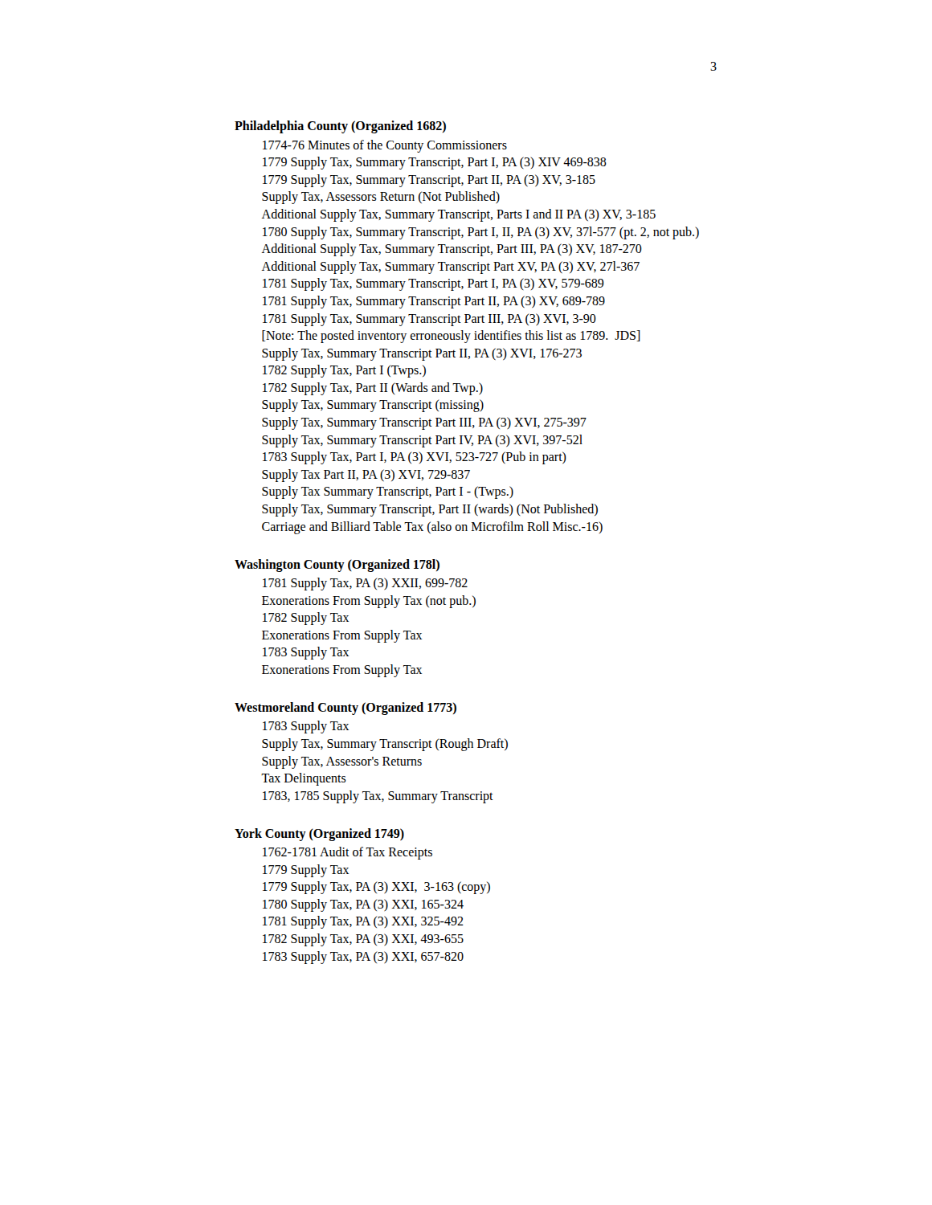3
Philadelphia County (Organized 1682)
1774-76 Minutes of the County Commissioners
1779 Supply Tax, Summary Transcript, Part I, PA (3) XIV 469-838
1779 Supply Tax, Summary Transcript, Part II, PA (3) XV, 3-185
Supply Tax, Assessors Return (Not Published)
Additional Supply Tax, Summary Transcript, Parts I and II PA (3) XV, 3-185
1780 Supply Tax, Summary Transcript, Part I, II, PA (3) XV, 37l-577 (pt. 2, not pub.)
Additional Supply Tax, Summary Transcript, Part III, PA (3) XV, 187-270
Additional Supply Tax, Summary Transcript Part XV, PA (3) XV, 27l-367
1781 Supply Tax, Summary Transcript, Part I, PA (3) XV, 579-689
1781 Supply Tax, Summary Transcript Part II, PA (3) XV, 689-789
1781 Supply Tax, Summary Transcript Part III, PA (3) XVI, 3-90
[Note: The posted inventory erroneously identifies this list as 1789. JDS]
Supply Tax, Summary Transcript Part II, PA (3) XVI, 176-273
1782 Supply Tax, Part I (Twps.)
1782 Supply Tax, Part II (Wards and Twp.)
Supply Tax, Summary Transcript (missing)
Supply Tax, Summary Transcript Part III, PA (3) XVI, 275-397
Supply Tax, Summary Transcript Part IV, PA (3) XVI, 397-52l
1783 Supply Tax, Part I, PA (3) XVI, 523-727 (Pub in part)
Supply Tax Part II, PA (3) XVI, 729-837
Supply Tax Summary Transcript, Part I - (Twps.)
Supply Tax, Summary Transcript, Part II (wards) (Not Published)
Carriage and Billiard Table Tax (also on Microfilm Roll Misc.-16)
Washington County (Organized 178l)
1781 Supply Tax, PA (3) XXII, 699-782
Exonerations From Supply Tax (not pub.)
1782 Supply Tax
Exonerations From Supply Tax
1783 Supply Tax
Exonerations From Supply Tax
Westmoreland County (Organized 1773)
1783 Supply Tax
Supply Tax, Summary Transcript (Rough Draft)
Supply Tax, Assessor's Returns
Tax Delinquents
1783, 1785 Supply Tax, Summary Transcript
York County (Organized 1749)
1762-1781 Audit of Tax Receipts
1779 Supply Tax
1779 Supply Tax, PA (3) XXI, 3-163 (copy)
1780 Supply Tax, PA (3) XXI, 165-324
1781 Supply Tax, PA (3) XXI, 325-492
1782 Supply Tax, PA (3) XXI, 493-655
1783 Supply Tax, PA (3) XXI, 657-820